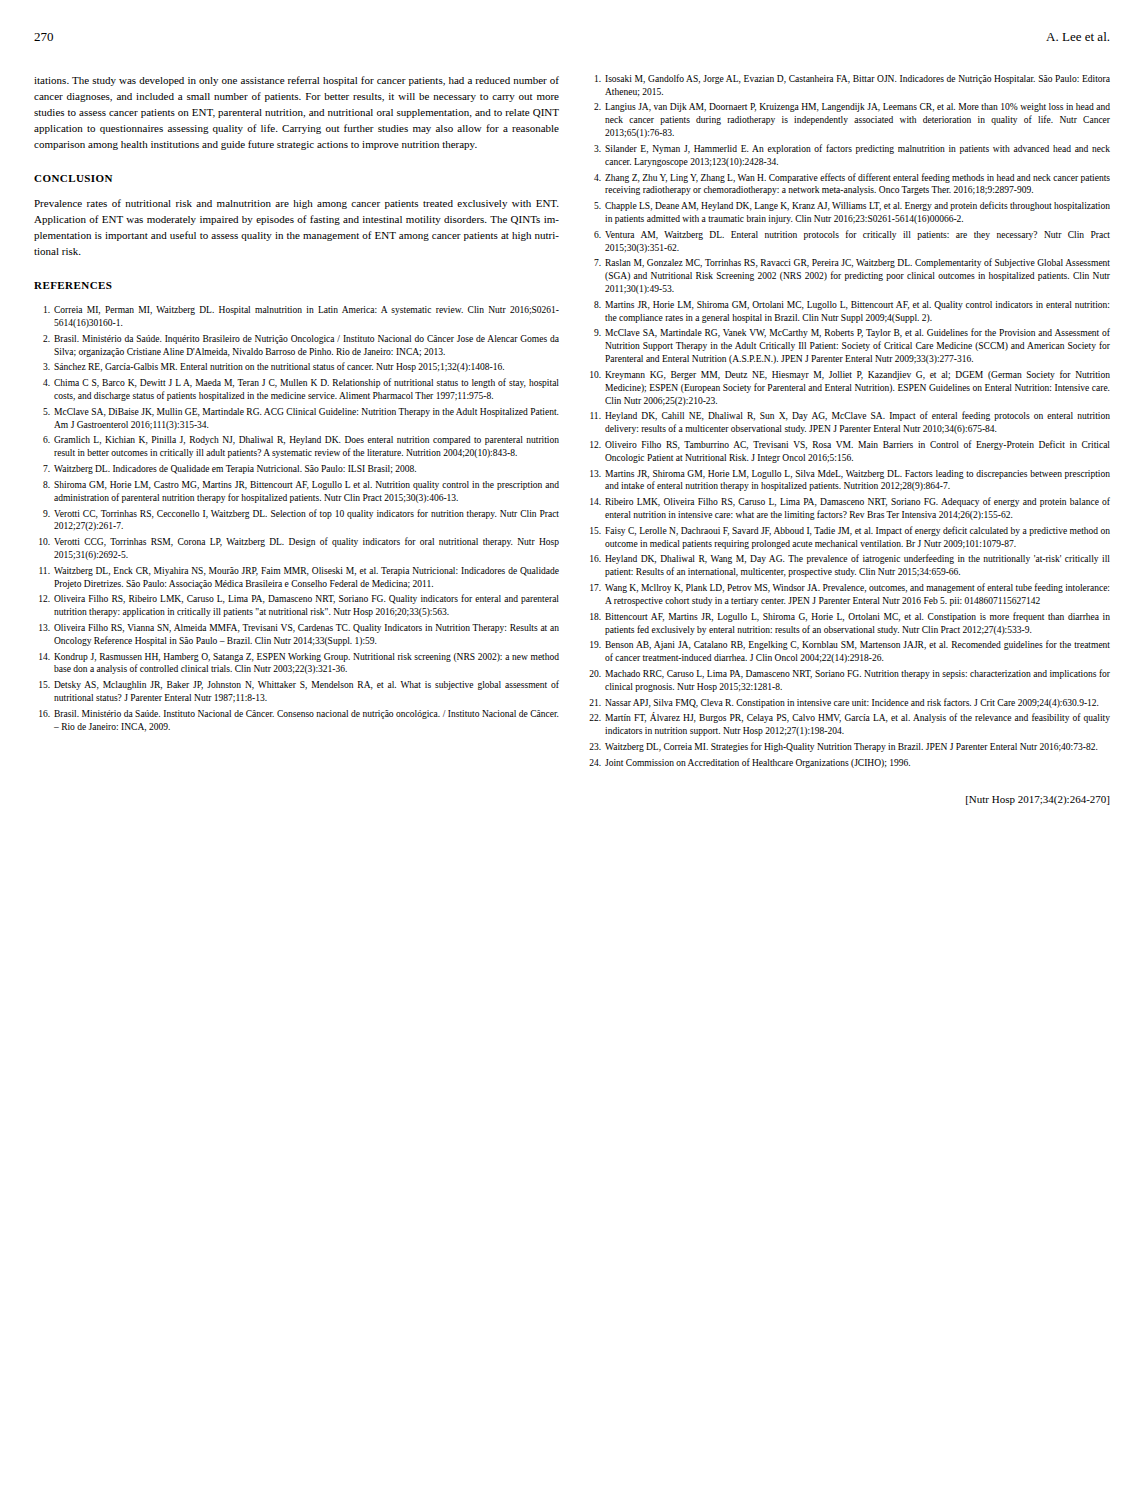270
A. Lee et al.
itations. The study was developed in only one assistance referral hospital for cancer patients, had a reduced number of cancer diagnoses, and included a small number of patients. For better results, it will be necessary to carry out more studies to assess cancer patients on ENT, parenteral nutrition, and nutritional oral supplementation, and to relate QINT application to questionnaires assessing quality of life. Carrying out further studies may also allow for a reasonable comparison among health institutions and guide future strategic actions to improve nutrition therapy.
Conclusion
Prevalence rates of nutritional risk and malnutrition are high among cancer patients treated exclusively with ENT. Application of ENT was moderately impaired by episodes of fasting and intestinal motility disorders. The QINTs implementation is important and useful to assess quality in the management of ENT among cancer patients at high nutritional risk.
References
Correia MI, Perman MI, Waitzberg DL. Hospital malnutrition in Latin America: A systematic review. Clin Nutr 2016;S0261-5614(16)30160-1.
Brasil. Ministério da Saúde. Inquérito Brasileiro de Nutrição Oncologica / Instituto Nacional do Câncer Jose de Alencar Gomes da Silva; organização Cristiane Aline D'Almeida, Nivaldo Barroso de Pinho. Rio de Janeiro: INCA; 2013.
Sánchez RE, García-Galbis MR. Enteral nutrition on the nutritional status of cancer. Nutr Hosp 2015;1;32(4):1408-16.
Chima C S, Barco K, Dewitt J L A, Maeda M, Teran J C, Mullen K D. Relationship of nutritional status to length of stay, hospital costs, and discharge status of patients hospitalized in the medicine service. Aliment Pharmacol Ther 1997;11:975-8.
McClave SA, DiBaise JK, Mullin GE, Martindale RG. ACG Clinical Guideline: Nutrition Therapy in the Adult Hospitalized Patient. Am J Gastroenterol 2016;111(3):315-34.
Gramlich L, Kichian K, Pinilla J, Rodych NJ, Dhaliwal R, Heyland DK. Does enteral nutrition compared to parenteral nutrition result in better outcomes in critically ill adult patients? A systematic review of the literature. Nutrition 2004;20(10):843-8.
Waitzberg DL. Indicadores de Qualidade em Terapia Nutricional. São Paulo: ILSI Brasil; 2008.
Shiroma GM, Horie LM, Castro MG, Martins JR, Bittencourt AF, Logullo L et al. Nutrition quality control in the prescription and administration of parenteral nutrition therapy for hospitalized patients. Nutr Clin Pract 2015;30(3):406-13.
Verotti CC, Torrinhas RS, Cecconello I, Waitzberg DL. Selection of top 10 quality indicators for nutrition therapy. Nutr Clin Pract 2012;27(2):261-7.
Verotti CCG, Torrinhas RSM, Corona LP, Waitzberg DL. Design of quality indicators for oral nutritional therapy. Nutr Hosp 2015;31(6):2692-5.
Waitzberg DL, Enck CR, Miyahira NS, Mourão JRP, Faim MMR, Oliseski M, et al. Terapia Nutricional: Indicadores de Qualidade Projeto Diretrizes. São Paulo: Associação Médica Brasileira e Conselho Federal de Medicina; 2011.
Oliveira Filho RS, Ribeiro LMK, Caruso L, Lima PA, Damasceno NRT, Soriano FG. Quality indicators for enteral and parenteral nutrition therapy: application in critically ill patients "at nutritional risk". Nutr Hosp 2016;20;33(5):563.
Oliveira Filho RS, Vianna SN, Almeida MMFA, Trevisani VS, Cardenas TC. Quality Indicators in Nutrition Therapy: Results at an Oncology Reference Hospital in São Paulo – Brazil. Clin Nutr 2014;33(Suppl. 1):59.
Kondrup J, Rasmussen HH, Hamberg O, Satanga Z, ESPEN Working Group. Nutritional risk screening (NRS 2002): a new method base don a analysis of controlled clinical trials. Clin Nutr 2003;22(3):321-36.
Detsky AS, Mclaughlin JR, Baker JP, Johnston N, Whittaker S, Mendelson RA, et al. What is subjective global assessment of nutritional status? J Parenter Enteral Nutr 1987;11:8-13.
Brasil. Ministério da Saúde. Instituto Nacional de Câncer. Consenso nacional de nutrição oncológica. / Instituto Nacional de Câncer. – Rio de Janeiro: INCA, 2009.
Isosaki M, Gandolfo AS, Jorge AL, Evazian D, Castanheira FA, Bittar OJN. Indicadores de Nutrição Hospitalar. São Paulo: Editora Atheneu; 2015.
Langius JA, van Dijk AM, Doornaert P, Kruizenga HM, Langendijk JA, Leemans CR, et al. More than 10% weight loss in head and neck cancer patients during radiotherapy is independently associated with deterioration in quality of life. Nutr Cancer 2013;65(1):76-83.
Silander E, Nyman J, Hammerlid E. An exploration of factors predicting malnutrition in patients with advanced head and neck cancer. Laryngoscope 2013;123(10):2428-34.
Zhang Z, Zhu Y, Ling Y, Zhang L, Wan H. Comparative effects of different enteral feeding methods in head and neck cancer patients receiving radiotherapy or chemoradiotherapy: a network meta-analysis. Onco Targets Ther. 2016;18;9:2897-909.
Chapple LS, Deane AM, Heyland DK, Lange K, Kranz AJ, Williams LT, et al. Energy and protein deficits throughout hospitalization in patients admitted with a traumatic brain injury. Clin Nutr 2016;23:S0261-5614(16)00066-2.
Ventura AM, Waitzberg DL. Enteral nutrition protocols for critically ill patients: are they necessary? Nutr Clin Pract 2015;30(3):351-62.
Raslan M, Gonzalez MC, Torrinhas RS, Ravacci GR, Pereira JC, Waitzberg DL. Complementarity of Subjective Global Assessment (SGA) and Nutritional Risk Screening 2002 (NRS 2002) for predicting poor clinical outcomes in hospitalized patients. Clin Nutr 2011;30(1):49-53.
Martins JR, Horie LM, Shiroma GM, Ortolani MC, Lugollo L, Bittencourt AF, et al. Quality control indicators in enteral nutrition: the compliance rates in a general hospital in Brazil. Clin Nutr Suppl 2009;4(Suppl. 2).
McClave SA, Martindale RG, Vanek VW, McCarthy M, Roberts P, Taylor B, et al. Guidelines for the Provision and Assessment of Nutrition Support Therapy in the Adult Critically Ill Patient: Society of Critical Care Medicine (SCCM) and American Society for Parenteral and Enteral Nutrition (A.S.P.E.N.). JPEN J Parenter Enteral Nutr 2009;33(3):277-316.
Kreymann KG, Berger MM, Deutz NE, Hiesmayr M, Jolliet P, Kazandjiev G, et al; DGEM (German Society for Nutrition Medicine); ESPEN (European Society for Parenteral and Enteral Nutrition). ESPEN Guidelines on Enteral Nutrition: Intensive care. Clin Nutr 2006;25(2):210-23.
Heyland DK, Cahill NE, Dhaliwal R, Sun X, Day AG, McClave SA. Impact of enteral feeding protocols on enteral nutrition delivery: results of a multicenter observational study. JPEN J Parenter Enteral Nutr 2010;34(6):675-84.
Oliveiro Filho RS, Tamburrino AC, Trevisani VS, Rosa VM. Main Barriers in Control of Energy-Protein Deficit in Critical Oncologic Patient at Nutritional Risk. J Integr Oncol 2016;5:156.
Martins JR, Shiroma GM, Horie LM, Logullo L, Silva MdeL, Waitzberg DL. Factors leading to discrepancies between prescription and intake of enteral nutrition therapy in hospitalized patients. Nutrition 2012;28(9):864-7.
Ribeiro LMK, Oliveira Filho RS, Caruso L, Lima PA, Damasceno NRT, Soriano FG. Adequacy of energy and protein balance of enteral nutrition in intensive care: what are the limiting factors? Rev Bras Ter Intensiva 2014;26(2):155-62.
Faisy C, Lerolle N, Dachraoui F, Savard JF, Abboud I, Tadie JM, et al. Impact of energy deficit calculated by a predictive method on outcome in medical patients requiring prolonged acute mechanical ventilation. Br J Nutr 2009;101:1079-87.
Heyland DK, Dhaliwal R, Wang M, Day AG. The prevalence of iatrogenic underfeeding in the nutritionally 'at-risk' critically ill patient: Results of an international, multicenter, prospective study. Clin Nutr 2015;34:659-66.
Wang K, Mcllroy K, Plank LD, Petrov MS, Windsor JA. Prevalence, outcomes, and management of enteral tube feeding intolerance: A retrospective cohort study in a tertiary center. JPEN J Parenter Enteral Nutr 2016 Feb 5. pii: 0148607115627142
Bittencourt AF, Martins JR, Logullo L, Shiroma G, Horie L, Ortolani MC, et al. Constipation is more frequent than diarrhea in patients fed exclusively by enteral nutrition: results of an observational study. Nutr Clin Pract 2012;27(4):533-9.
Benson AB, Ajani JA, Catalano RB, Engelking C, Kornblau SM, Martenson JAJR, et al. Recomended guidelines for the treatment of cancer treatment-induced diarrhea. J Clin Oncol 2004;22(14):2918-26.
Machado RRC, Caruso L, Lima PA, Damasceno NRT, Soriano FG. Nutrition therapy in sepsis: characterization and implications for clinical prognosis. Nutr Hosp 2015;32:1281-8.
Nassar APJ, Silva FMQ, Cleva R. Constipation in intensive care unit: Incidence and risk factors. J Crit Care 2009;24(4):630.9-12.
Martín FT, Álvarez HJ, Burgos PR, Celaya PS, Calvo HMV, García LA, et al. Analysis of the relevance and feasibility of quality indicators in nutrition support. Nutr Hosp 2012;27(1):198-204.
Waitzberg DL, Correia MI. Strategies for High-Quality Nutrition Therapy in Brazil. JPEN J Parenter Enteral Nutr 2016;40:73-82.
Joint Commission on Accreditation of Healthcare Organizations (JCIHO); 1996.
[Nutr Hosp 2017;34(2):264-270]